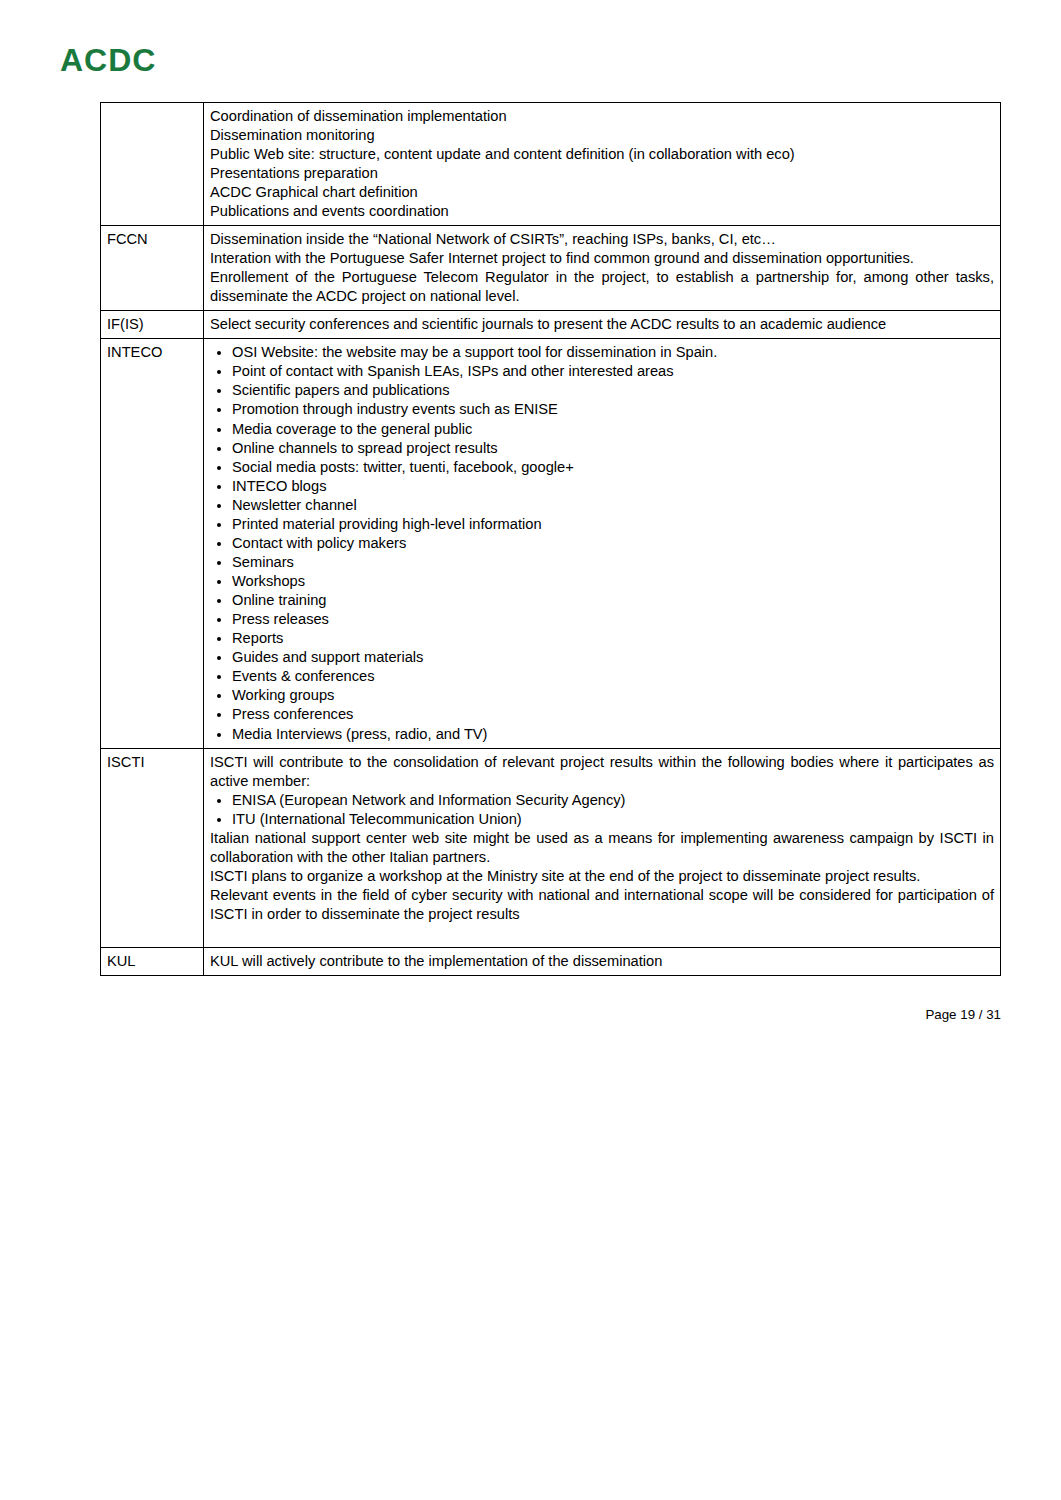ACDC
| | Coordination of dissemination implementation Dissemination monitoring Public Web site: structure, content update and content definition (in collaboration with eco) Presentations preparation ACDC Graphical chart definition Publications and events coordination |
| FCCN | Dissemination inside the “National Network of CSIRTs”, reaching ISPs, banks, CI, etc… Interation with the Portuguese Safer Internet project to find common ground and dissemination opportunities. Enrollement of the Portuguese Telecom Regulator in the project, to establish a partnership for, among other tasks, disseminate the ACDC project on national level. |
| IF(IS) | Select security conferences and scientific journals to present the ACDC results to an academic audience |
| INTECO | OSI Website: the website may be a support tool for dissemination in Spain. Point of contact with Spanish LEAs, ISPs and other interested areas Scientific papers and publications Promotion through industry events such as ENISE Media coverage to the general public Online channels to spread project results Social media posts: twitter, tuenti, facebook, google+ INTECO blogs Newsletter channel Printed material providing high-level information Contact with policy makers Seminars Workshops Online training Press releases Reports Guides and support materials Events & conferences Working groups Press conferences Media Interviews (press, radio, and TV) |
| ISCTI | ISCTI will contribute to the consolidation of relevant project results within the following bodies where it participates as active member: ENISA (European Network and Information Security Agency) ITU (International Telecommunication Union) Italian national support center web site might be used as a means for implementing awareness campaign by ISCTI in collaboration with the other Italian partners. ISCTI plans to organize a workshop at the Ministry site at the end of the project to disseminate project results. Relevant events in the field of cyber security with national and international scope will be considered for participation of ISCTI in order to disseminate the project results |
| KUL | KUL will actively contribute to the implementation of the dissemination |
Page 19 / 31